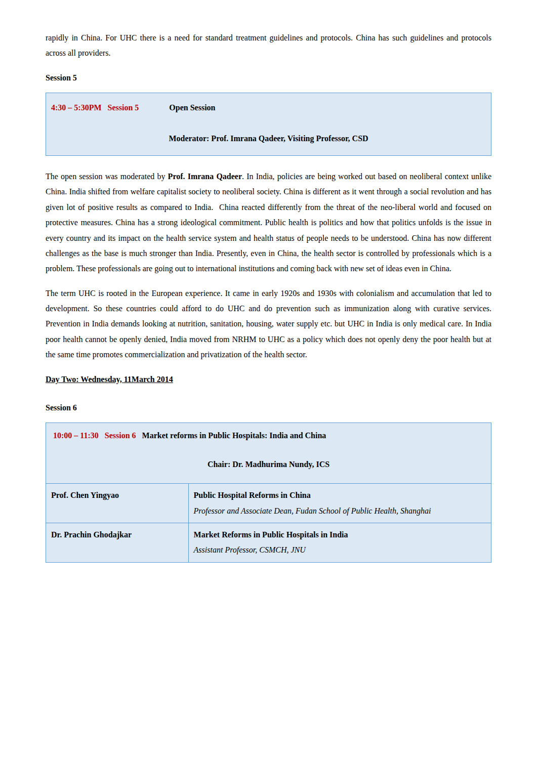rapidly in China. For UHC there is a need for standard treatment guidelines and protocols. China has such guidelines and protocols across all providers.
Session 5
4:30 – 5:30PM Session 5 Open Session
Moderator: Prof. Imrana Qadeer, Visiting Professor, CSD
The open session was moderated by Prof. Imrana Qadeer. In India, policies are being worked out based on neoliberal context unlike China. India shifted from welfare capitalist society to neoliberal society. China is different as it went through a social revolution and has given lot of positive results as compared to India. China reacted differently from the threat of the neo-liberal world and focused on protective measures. China has a strong ideological commitment. Public health is politics and how that politics unfolds is the issue in every country and its impact on the health service system and health status of people needs to be understood. China has now different challenges as the base is much stronger than India. Presently, even in China, the health sector is controlled by professionals which is a problem. These professionals are going out to international institutions and coming back with new set of ideas even in China.
The term UHC is rooted in the European experience. It came in early 1920s and 1930s with colonialism and accumulation that led to development. So these countries could afford to do UHC and do prevention such as immunization along with curative services. Prevention in India demands looking at nutrition, sanitation, housing, water supply etc. but UHC in India is only medical care. In India poor health cannot be openly denied, India moved from NRHM to UHC as a policy which does not openly deny the poor health but at the same time promotes commercialization and privatization of the health sector.
Day Two: Wednesday, 11March 2014
Session 6
| 10:00 – 11:30 Session 6 Market reforms in Public Hospitals: India and China Chair: Dr. Madhurima Nundy, ICS |
| Prof. Chen Yingyao | Public Hospital Reforms in China Professor and Associate Dean, Fudan School of Public Health, Shanghai |
| Dr. Prachin Ghodajkar | Market Reforms in Public Hospitals in India Assistant Professor, CSMCH, JNU |